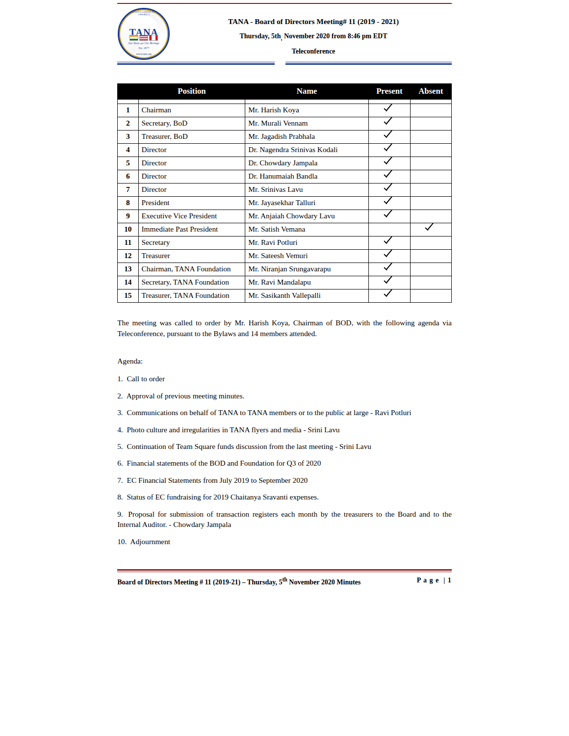TELUGU ASSOCIATION OF NORTH AMERICA
TANA
Our Youth are Our Heritage
Est. 1977
www.tana.org
TANA - Board of Directors Meeting# 11 (2019 - 2021)
Thursday, 5th, November 2020 from 8:46 pm EDT
Teleconference
| | Position | Name | Present | Absent |
| --- | --- | --- | --- | --- |
| 1 | Chairman | Mr. Harish Koya | | |
| 2 | Secretary, BoD | Mr. Murali Vennam | | |
| 3 | Treasurer, BoD | Mr. Jagadish Prabhala | | |
| 4 | Director | Dr. Nagendra Srinivas Kodali | | |
| 5 | Director | Dr. Chowdary Jampala | | |
| 6 | Director | Dr. Hanumaiah Bandla | | |
| 7 | Director | Mr. Srinivas Lavu | | |
| 8 | President | Mr. Jayasekhar Talluri | | |
| 9 | Executive Vice President | Mr. Anjaiah Chowdary Lavu | | |
| 10 | Immediate Past President | Mr. Satish Vemana | | |
| 11 | Secretary | Mr. Ravi Potluri | | |
| 12 | Treasurer | Mr. Sateesh Vemuri | | |
| 13 | Chairman, TANA Foundation | Mr. Niranjan Srungavarapu | | |
| 14 | Secretary, TANA Foundation | Mr. Ravi Mandalapu | | |
| 15 | Treasurer, TANA Foundation | Mr. Sasikanth Vallepalli | | |
The meeting was called to order by Mr. Harish Koya, Chairman of BOD, with the following agenda via Teleconference, pursuant to the Bylaws and 14 members attended.
Agenda:
1. Call to order
2. Approval of previous meeting minutes.
3. Communications on behalf of TANA to TANA members or to the public at large - Ravi Potluri
4. Photo culture and irregularities in TANA flyers and media - Srini Lavu
5. Continuation of Team Square funds discussion from the last meeting - Srini Lavu
6. Financial statements of the BOD and Foundation for Q3 of 2020
7. EC Financial Statements from July 2019 to September 2020
8. Status of EC fundraising for 2019 Chaitanya Sravanti expenses.
9. Proposal for submission of transaction registers each month by the treasurers to the Board and to the Internal Auditor. - Chowdary Jampala
10. Adjournment
Board of Directors Meeting # 11 (2019-21) – Thursday, 5th November 2020 Minutes
P a g e | 1